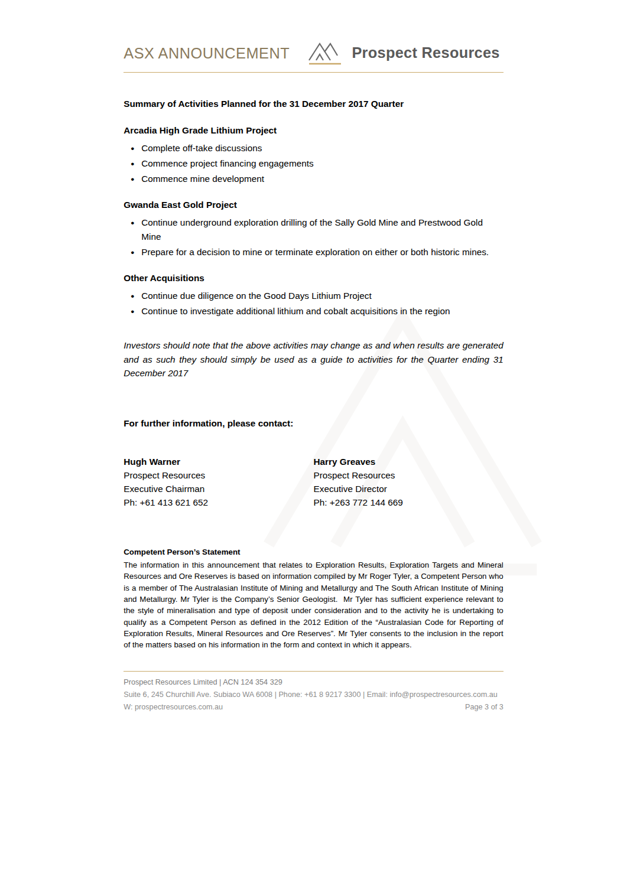ASX ANNOUNCEMENT
Prospect Resources
Summary of Activities Planned for the 31 December 2017 Quarter
Arcadia High Grade Lithium Project
Complete off-take discussions
Commence project financing engagements
Commence mine development
Gwanda East Gold Project
Continue underground exploration drilling of the Sally Gold Mine and Prestwood Gold Mine
Prepare for a decision to mine or terminate exploration on either or both historic mines.
Other Acquisitions
Continue due diligence on the Good Days Lithium Project
Continue to investigate additional lithium and cobalt acquisitions in the region
Investors should note that the above activities may change as and when results are generated and as such they should simply be used as a guide to activities for the Quarter ending 31 December 2017
For further information, please contact:
Hugh Warner
Prospect Resources
Executive Chairman
Ph: +61 413 621 652
Harry Greaves
Prospect Resources
Executive Director
Ph: +263 772 144 669
Competent Person’s Statement
The information in this announcement that relates to Exploration Results, Exploration Targets and Mineral Resources and Ore Reserves is based on information compiled by Mr Roger Tyler, a Competent Person who is a member of The Australasian Institute of Mining and Metallurgy and The South African Institute of Mining and Metallurgy. Mr Tyler is the Company’s Senior Geologist. Mr Tyler has sufficient experience relevant to the style of mineralisation and type of deposit under consideration and to the activity he is undertaking to qualify as a Competent Person as defined in the 2012 Edition of the “Australasian Code for Reporting of Exploration Results, Mineral Resources and Ore Reserves”. Mr Tyler consents to the inclusion in the report of the matters based on his information in the form and context in which it appears.
Prospect Resources Limited | ACN 124 354 329
Suite 6, 245 Churchill Ave. Subiaco WA 6008 | Phone: +61 8 9217 3300 | Email: info@prospectresources.com.au
W: prospectresources.com.au Page 3 of 3